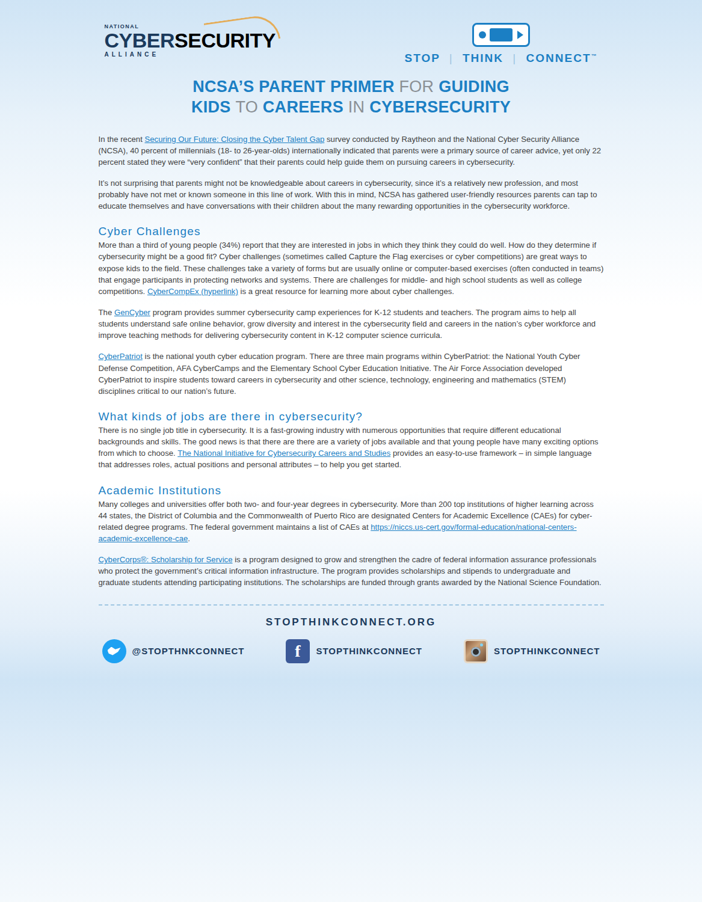C
NATIONAL
CYBERSECURITY
ALLIANCE
STOP | THINK | CONNECT™
NCSA’S PARENT PRIMER FOR GUIDING
KIDS TO CAREERS IN CYBERSECURITY
In the recent Securing Our Future: Closing the Cyber Talent Gap survey conducted by Raytheon and the National Cyber Security Alliance (NCSA), 40 percent of millennials (18- to 26-year-olds) internationally indicated that parents were a primary source of career advice, yet only 22 percent stated they were “very confident” that their parents could help guide them on pursuing careers in cybersecurity.
It’s not surprising that parents might not be knowledgeable about careers in cybersecurity, since it’s a relatively new profession, and most probably have not met or known someone in this line of work. With this in mind, NCSA has gathered user-friendly resources parents can tap to educate themselves and have conversations with their children about the many rewarding opportunities in the cybersecurity workforce.
Cyber Challenges
More than a third of young people (34%) report that they are interested in jobs in which they think they could do well. How do they determine if cybersecurity might be a good fit? Cyber challenges (sometimes called Capture the Flag exercises or cyber competitions) are great ways to expose kids to the field. These challenges take a variety of forms but are usually online or computer-based exercises (often conducted in teams) that engage participants in protecting networks and systems. There are challenges for middle- and high school students as well as college competitions. CyberCompEx (hyperlink) is a great resource for learning more about cyber challenges.
The GenCyber program provides summer cybersecurity camp experiences for K-12 students and teachers. The program aims to help all students understand safe online behavior, grow diversity and interest in the cybersecurity field and careers in the nation’s cyber workforce and improve teaching methods for delivering cybersecurity content in K-12 computer science curricula.
CyberPatriot is the national youth cyber education program. There are three main programs within CyberPatriot: the National Youth Cyber Defense Competition, AFA CyberCamps and the Elementary School Cyber Education Initiative. The Air Force Association developed CyberPatriot to inspire students toward careers in cybersecurity and other science, technology, engineering and mathematics (STEM) disciplines critical to our nation’s future.
What kinds of jobs are there in cybersecurity?
There is no single job title in cybersecurity. It is a fast-growing industry with numerous opportunities that require different educational backgrounds and skills. The good news is that there are there are a variety of jobs available and that young people have many exciting options from which to choose. The National Initiative for Cybersecurity Careers and Studies provides an easy-to-use framework – in simple language that addresses roles, actual positions and personal attributes – to help you get started.
Academic Institutions
Many colleges and universities offer both two- and four-year degrees in cybersecurity. More than 200 top institutions of higher learning across 44 states, the District of Columbia and the Commonwealth of Puerto Rico are designated Centers for Academic Excellence (CAEs) for cyber-related degree programs. The federal government maintains a list of CAEs at https://niccs.us-cert.gov/formal-education/national-centers-academic-excellence-cae.
CyberCorps®: Scholarship for Service is a program designed to grow and strengthen the cadre of federal information assurance professionals who protect the government’s critical information infrastructure. The program provides scholarships and stipends to undergraduate and graduate students attending participating institutions. The scholarships are funded through grants awarded by the National Science Foundation.
STOPTHINKCONNECT.ORG
@STOPTHNKCONNECT
STOPTHINKCONNECT
STOPTHINKCONNECT